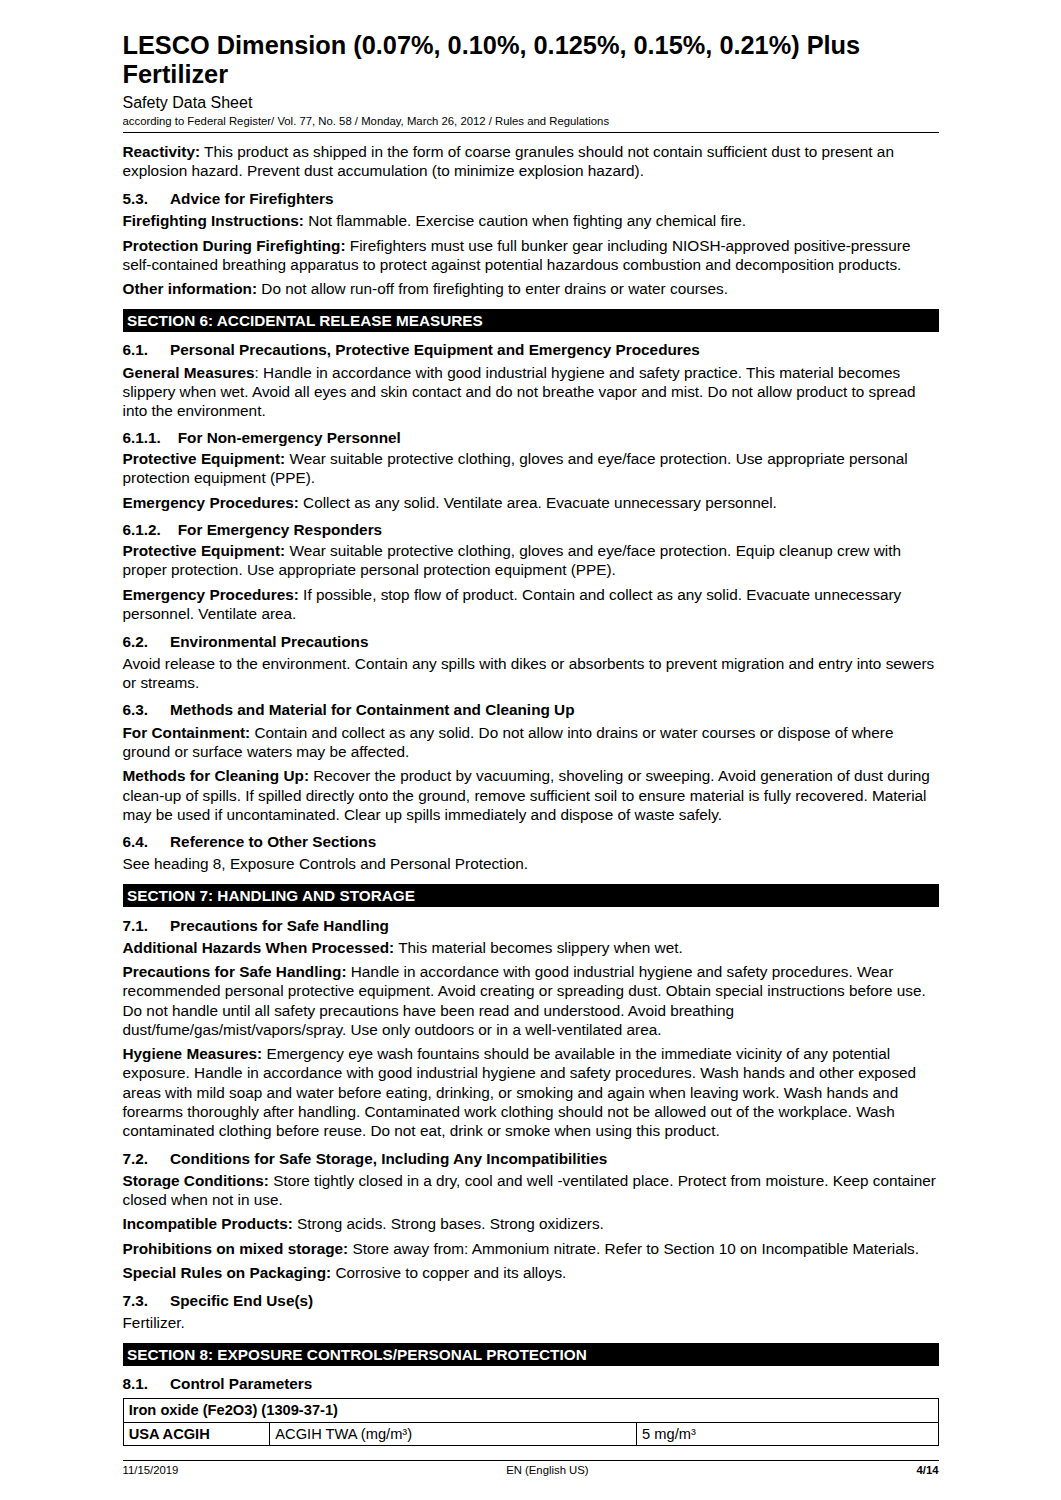LESCO Dimension (0.07%, 0.10%, 0.125%, 0.15%, 0.21%) Plus Fertilizer
Safety Data Sheet
according to Federal Register/ Vol. 77, No. 58 / Monday, March 26, 2012 / Rules and Regulations
Reactivity: This product as shipped in the form of coarse granules should not contain sufficient dust to present an explosion hazard. Prevent dust accumulation (to minimize explosion hazard).
5.3. Advice for Firefighters
Firefighting Instructions: Not flammable. Exercise caution when fighting any chemical fire.
Protection During Firefighting: Firefighters must use full bunker gear including NIOSH-approved positive-pressure self-contained breathing apparatus to protect against potential hazardous combustion and decomposition products.
Other information: Do not allow run-off from firefighting to enter drains or water courses.
SECTION 6: ACCIDENTAL RELEASE MEASURES
6.1. Personal Precautions, Protective Equipment and Emergency Procedures
General Measures: Handle in accordance with good industrial hygiene and safety practice. This material becomes slippery when wet. Avoid all eyes and skin contact and do not breathe vapor and mist. Do not allow product to spread into the environment.
6.1.1. For Non-emergency Personnel
Protective Equipment: Wear suitable protective clothing, gloves and eye/face protection. Use appropriate personal protection equipment (PPE).
Emergency Procedures: Collect as any solid. Ventilate area. Evacuate unnecessary personnel.
6.1.2. For Emergency Responders
Protective Equipment: Wear suitable protective clothing, gloves and eye/face protection. Equip cleanup crew with proper protection. Use appropriate personal protection equipment (PPE).
Emergency Procedures: If possible, stop flow of product. Contain and collect as any solid. Evacuate unnecessary personnel. Ventilate area.
6.2. Environmental Precautions
Avoid release to the environment. Contain any spills with dikes or absorbents to prevent migration and entry into sewers or streams.
6.3. Methods and Material for Containment and Cleaning Up
For Containment: Contain and collect as any solid. Do not allow into drains or water courses or dispose of where ground or surface waters may be affected.
Methods for Cleaning Up: Recover the product by vacuuming, shoveling or sweeping. Avoid generation of dust during clean-up of spills. If spilled directly onto the ground, remove sufficient soil to ensure material is fully recovered. Material may be used if uncontaminated. Clear up spills immediately and dispose of waste safely.
6.4. Reference to Other Sections
See heading 8, Exposure Controls and Personal Protection.
SECTION 7: HANDLING AND STORAGE
7.1. Precautions for Safe Handling
Additional Hazards When Processed: This material becomes slippery when wet.
Precautions for Safe Handling: Handle in accordance with good industrial hygiene and safety procedures. Wear recommended personal protective equipment. Avoid creating or spreading dust. Obtain special instructions before use. Do not handle until all safety precautions have been read and understood. Avoid breathing dust/fume/gas/mist/vapors/spray. Use only outdoors or in a well-ventilated area.
Hygiene Measures: Emergency eye wash fountains should be available in the immediate vicinity of any potential exposure. Handle in accordance with good industrial hygiene and safety procedures. Wash hands and other exposed areas with mild soap and water before eating, drinking, or smoking and again when leaving work. Wash hands and forearms thoroughly after handling. Contaminated work clothing should not be allowed out of the workplace. Wash contaminated clothing before reuse. Do not eat, drink or smoke when using this product.
7.2. Conditions for Safe Storage, Including Any Incompatibilities
Storage Conditions: Store tightly closed in a dry, cool and well -ventilated place. Protect from moisture. Keep container closed when not in use.
Incompatible Products: Strong acids. Strong bases. Strong oxidizers.
Prohibitions on mixed storage: Store away from: Ammonium nitrate. Refer to Section 10 on Incompatible Materials.
Special Rules on Packaging: Corrosive to copper and its alloys.
7.3. Specific End Use(s)
Fertilizer.
SECTION 8: EXPOSURE CONTROLS/PERSONAL PROTECTION
8.1. Control Parameters
| Iron oxide (Fe2O3) (1309-37-1) |
| --- |
| USA ACGIH | ACGIH TWA (mg/m³) | 5 mg/m³ |
11/15/2019
EN (English US)
4/14